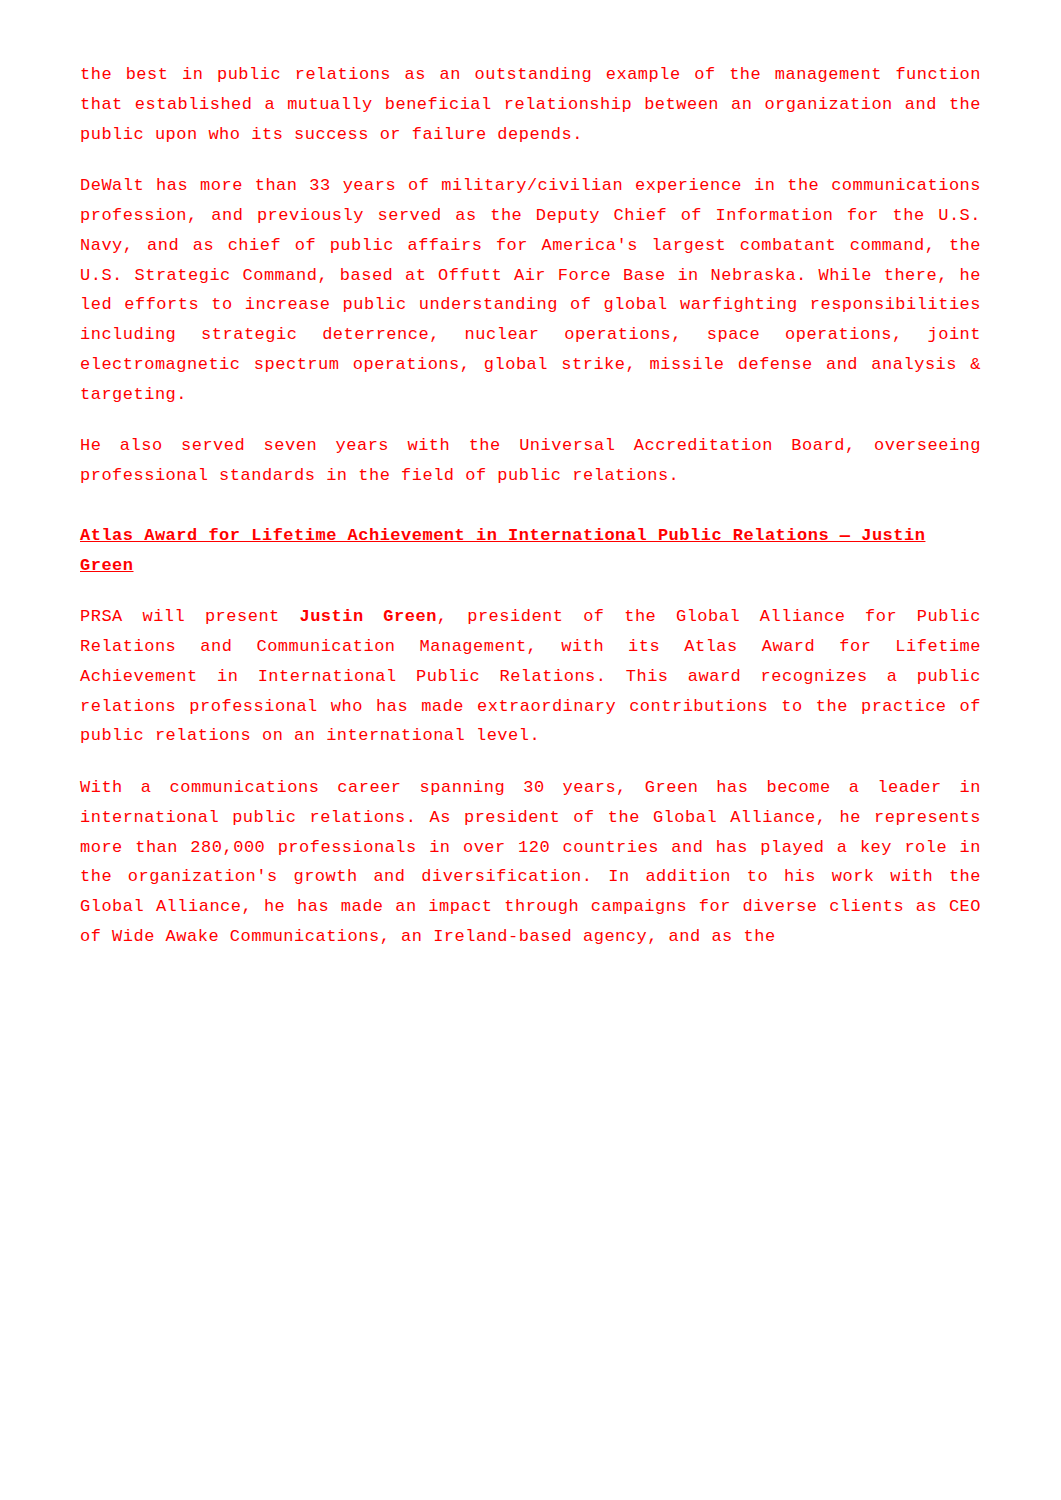the best in public relations as an outstanding example of the management function that established a mutually beneficial relationship between an organization and the public upon who its success or failure depends.
DeWalt has more than 33 years of military/civilian experience in the communications profession, and previously served as the Deputy Chief of Information for the U.S. Navy, and as chief of public affairs for America's largest combatant command, the U.S. Strategic Command, based at Offutt Air Force Base in Nebraska. While there, he led efforts to increase public understanding of global warfighting responsibilities including strategic deterrence, nuclear operations, space operations, joint electromagnetic spectrum operations, global strike, missile defense and analysis & targeting.
He also served seven years with the Universal Accreditation Board, overseeing professional standards in the field of public relations.
Atlas Award for Lifetime Achievement in International Public Relations — Justin Green
PRSA will present Justin Green, president of the Global Alliance for Public Relations and Communication Management, with its Atlas Award for Lifetime Achievement in International Public Relations. This award recognizes a public relations professional who has made extraordinary contributions to the practice of public relations on an international level.
With a communications career spanning 30 years, Green has become a leader in international public relations. As president of the Global Alliance, he represents more than 280,000 professionals in over 120 countries and has played a key role in the organization's growth and diversification. In addition to his work with the Global Alliance, he has made an impact through campaigns for diverse clients as CEO of Wide Awake Communications, an Ireland-based agency, and as the